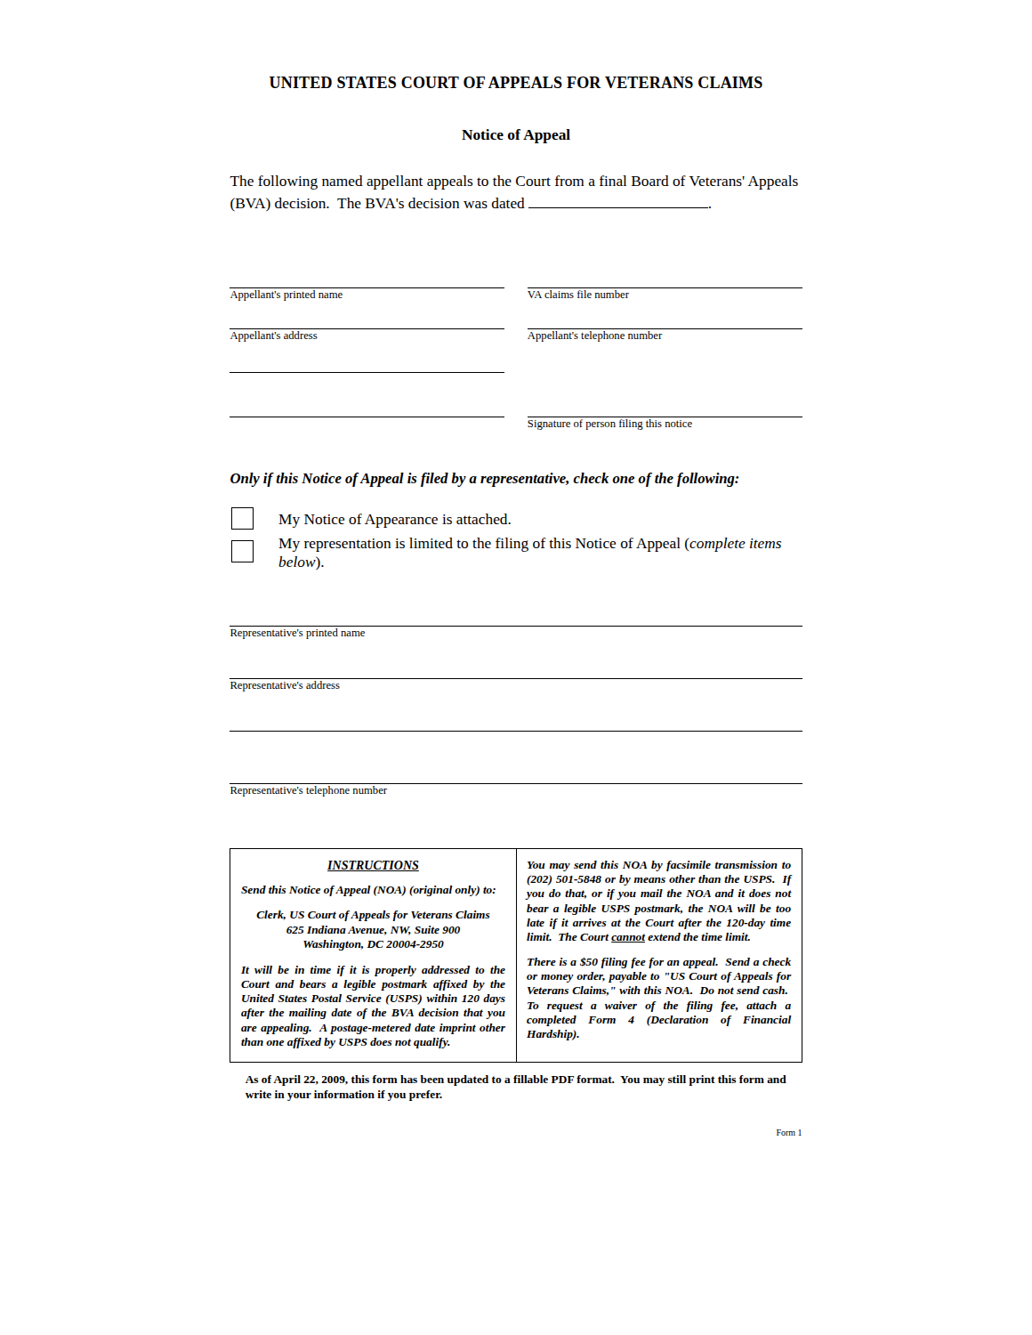UNITED STATES COURT OF APPEALS FOR VETERANS CLAIMS
Notice of Appeal
The following named appellant appeals to the Court from a final Board of Veterans' Appeals (BVA) decision. The BVA's decision was dated .
| Appellant's printed name | | VA claims file number |
| Appellant's address | | Appellant's telephone number |
| | | Signature of person filing this notice |
Only if this Notice of Appeal is filed by a representative, check one of the following:
My Notice of Appearance is attached.
My representation is limited to the filing of this Notice of Appeal (complete items below).
| Representative's printed name |
| Representative's address |
| Representative's telephone number |
| INSTRUCTIONS Send this Notice of Appeal (NOA) (original only) to: Clerk, US Court of Appeals for Veterans Claims 625 Indiana Avenue, NW, Suite 900 Washington, DC 20004-2950 It will be in time if it is properly addressed to the Court and bears a legible postmark affixed by the United States Postal Service (USPS) within 120 days after the mailing date of the BVA decision that you are appealing. A postage-metered date imprint other than one affixed by USPS does not qualify. | You may send this NOA by facsimile transmission to (202) 501-5848 or by means other than the USPS. If you do that, or if you mail the NOA and it does not bear a legible USPS postmark, the NOA will be too late if it arrives at the Court after the 120-day time limit. The Court cannot extend the time limit. There is a $50 filing fee for an appeal. Send a check or money order, payable to "US Court of Appeals for Veterans Claims," with this NOA. Do not send cash. To request a waiver of the filing fee, attach a completed Form 4 (Declaration of Financial Hardship). |
As of April 22, 2009, this form has been updated to a fillable PDF format. You may still print this form and write in your information if you prefer.
Form 1